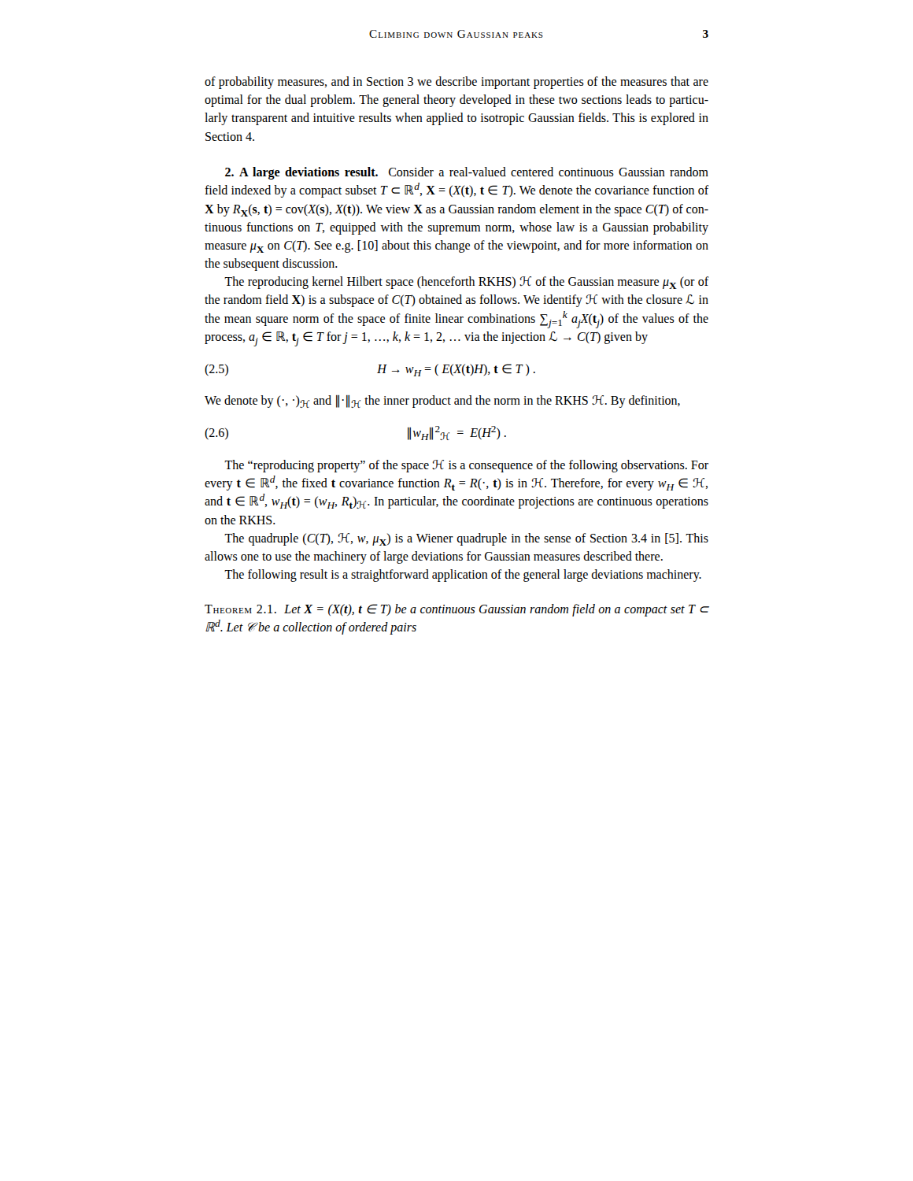Climbing down Gaussian peaks 3
of probability measures, and in Section 3 we describe important properties of the measures that are optimal for the dual problem. The general theory developed in these two sections leads to particularly transparent and intuitive results when applied to isotropic Gaussian fields. This is explored in Section 4.
2. A large deviations result. Consider a real-valued centered continuous Gaussian random field indexed by a compact subset T ⊂ ℝd, X = (X(t), t ∈ T). We denote the covariance function of X by RX(s, t) = cov(X(s), X(t)). We view X as a Gaussian random element in the space C(T) of continuous functions on T, equipped with the supremum norm, whose law is a Gaussian probability measure μX on C(T). See e.g. [10] about this change of the viewpoint, and for more information on the subsequent discussion.
The reproducing kernel Hilbert space (henceforth RKHS) ℋ of the Gaussian measure μX (or of the random field X) is a subspace of C(T) obtained as follows. We identify ℋ with the closure ℒ in the mean square norm of the space of finite linear combinations ∑j=1k aj X(tj) of the values of the process, aj ∈ ℝ, tj ∈ T for j = 1, …, k, k = 1, 2, … via the injection ℒ → C(T) given by
(2.5) H → wH = ( E(X(t)H), t ∈ T ) .
We denote by (·, ·)ℋ and ∥·∥ℋ the inner product and the norm in the RKHS ℋ. By definition,
(2.6) ∥wH∥2ℋ = E(H2) .
The “reproducing property” of the space ℋ is a consequence of the following observations. For every t ∈ ℝd, the fixed t covariance function Rt = R(·, t) is in ℋ. Therefore, for every wH ∈ ℋ, and t ∈ ℝd, wH(t) = (wH, Rt)ℋ. In particular, the coordinate projections are continuous operations on the RKHS.
The quadruple (C(T), ℋ, w, μX) is a Wiener quadruple in the sense of Section 3.4 in [5]. This allows one to use the machinery of large deviations for Gaussian measures described there.
The following result is a straightforward application of the general large deviations machinery.
Theorem 2.1. Let X = (X(t), t ∈ T) be a continuous Gaussian random field on a compact set T ⊂ ℝd. Let 𝒞 be a collection of ordered pairs